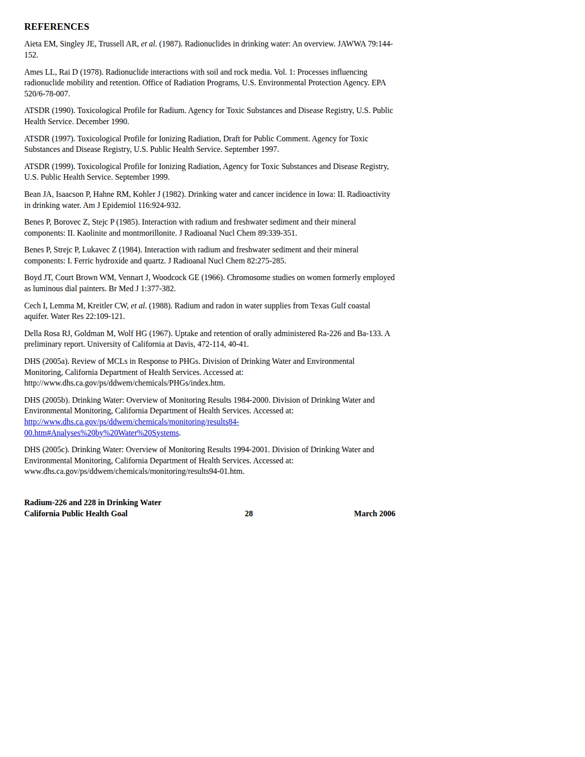REFERENCES
Aieta EM, Singley JE, Trussell AR, et al. (1987). Radionuclides in drinking water: An overview. JAWWA 79:144-152.
Ames LL, Rai D (1978). Radionuclide interactions with soil and rock media. Vol. 1: Processes influencing radionuclide mobility and retention. Office of Radiation Programs, U.S. Environmental Protection Agency. EPA 520/6-78-007.
ATSDR (1990). Toxicological Profile for Radium. Agency for Toxic Substances and Disease Registry, U.S. Public Health Service. December 1990.
ATSDR (1997). Toxicological Profile for Ionizing Radiation, Draft for Public Comment. Agency for Toxic Substances and Disease Registry, U.S. Public Health Service. September 1997.
ATSDR (1999). Toxicological Profile for Ionizing Radiation, Agency for Toxic Substances and Disease Registry, U.S. Public Health Service. September 1999.
Bean JA, Isaacson P, Hahne RM, Kohler J (1982). Drinking water and cancer incidence in Iowa: II. Radioactivity in drinking water. Am J Epidemiol 116:924-932.
Benes P, Borovec Z, Stejc P (1985). Interaction with radium and freshwater sediment and their mineral components: II. Kaolinite and montmorillonite. J Radioanal Nucl Chem 89:339-351.
Benes P, Strejc P, Lukavec Z (1984). Interaction with radium and freshwater sediment and their mineral components: I. Ferric hydroxide and quartz. J Radioanal Nucl Chem 82:275-285.
Boyd JT, Court Brown WM, Vennart J, Woodcock GE (1966). Chromosome studies on women formerly employed as luminous dial painters. Br Med J 1:377-382.
Cech I, Lemma M, Kreitler CW, et al. (1988). Radium and radon in water supplies from Texas Gulf coastal aquifer. Water Res 22:109-121.
Della Rosa RJ, Goldman M, Wolf HG (1967). Uptake and retention of orally administered Ra-226 and Ba-133. A preliminary report. University of California at Davis, 472-114, 40-41.
DHS (2005a). Review of MCLs in Response to PHGs. Division of Drinking Water and Environmental Monitoring, California Department of Health Services. Accessed at: http://www.dhs.ca.gov/ps/ddwem/chemicals/PHGs/index.htm.
DHS (2005b). Drinking Water: Overview of Monitoring Results 1984-2000. Division of Drinking Water and Environmental Monitoring, California Department of Health Services. Accessed at: http://www.dhs.ca.gov/ps/ddwem/chemicals/monitoring/results84-00.htm#Analyses%20by%20Water%20Systems.
DHS (2005c). Drinking Water: Overview of Monitoring Results 1994-2001. Division of Drinking Water and Environmental Monitoring, California Department of Health Services. Accessed at: www.dhs.ca.gov/ps/ddwem/chemicals/monitoring/results94-01.htm.
Radium-226 and 228 in Drinking Water
California Public Health Goal 28 March 2006